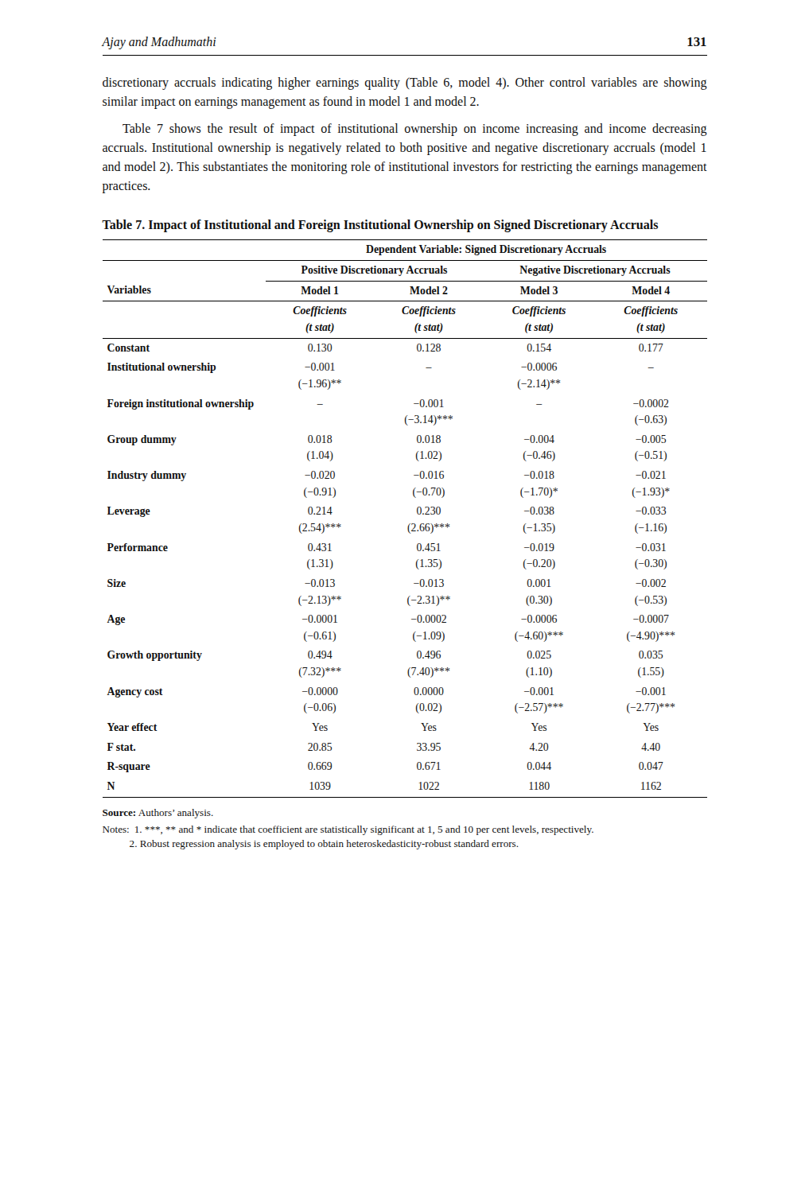Ajay and Madhumathi 131
discretionary accruals indicating higher earnings quality (Table 6, model 4). Other control variables are showing similar impact on earnings management as found in model 1 and model 2.
Table 7 shows the result of impact of institutional ownership on income increasing and income decreasing accruals. Institutional ownership is negatively related to both positive and negative discretionary accruals (model 1 and model 2). This substantiates the monitoring role of institutional investors for restricting the earnings management practices.
Table 7. Impact of Institutional and Foreign Institutional Ownership on Signed Discretionary Accruals
| | Dependent Variable: Signed Discretionary Accruals |
| --- | --- |
| | Positive Discretionary Accruals | Negative Discretionary Accruals |
| Variables | Model 1 | Model 2 | Model 3 | Model 4 |
| | Coefficients (t stat) | Coefficients (t stat) | Coefficients (t stat) | Coefficients (t stat) |
| Constant | 0.130 | 0.128 | 0.154 | 0.177 |
| Institutional ownership | −0.001 (−1.96)** | – | −0.0006 (−2.14)** | – |
| Foreign institutional ownership | – | −0.001 (−3.14)*** | – | −0.0002 (−0.63) |
| Group dummy | 0.018 (1.04) | 0.018 (1.02) | −0.004 (−0.46) | −0.005 (−0.51) |
| Industry dummy | −0.020 (−0.91) | −0.016 (−0.70) | −0.018 (−1.70)* | −0.021 (−1.93)* |
| Leverage | 0.214 (2.54)*** | 0.230 (2.66)*** | −0.038 (−1.35) | −0.033 (−1.16) |
| Performance | 0.431 (1.31) | 0.451 (1.35) | −0.019 (−0.20) | −0.031 (−0.30) |
| Size | −0.013 (−2.13)** | −0.013 (−2.31)** | 0.001 (0.30) | −0.002 (−0.53) |
| Age | −0.0001 (−0.61) | −0.0002 (−1.09) | −0.0006 (−4.60)*** | −0.0007 (−4.90)*** |
| Growth opportunity | 0.494 (7.32)*** | 0.496 (7.40)*** | 0.025 (1.10) | 0.035 (1.55) |
| Agency cost | −0.0000 (−0.06) | 0.0000 (0.02) | −0.001 (−2.57)*** | −0.001 (−2.77)*** |
| Year effect | Yes | Yes | Yes | Yes |
| F stat. | 20.85 | 33.95 | 4.20 | 4.40 |
| R-square | 0.669 | 0.671 | 0.044 | 0.047 |
| N | 1039 | 1022 | 1180 | 1162 |
Source: Authors’ analysis.
Notes: 1. ***, ** and * indicate that coefficient are statistically significant at 1, 5 and 10 per cent levels, respectively.
2. Robust regression analysis is employed to obtain heteroskedasticity-robust standard errors.